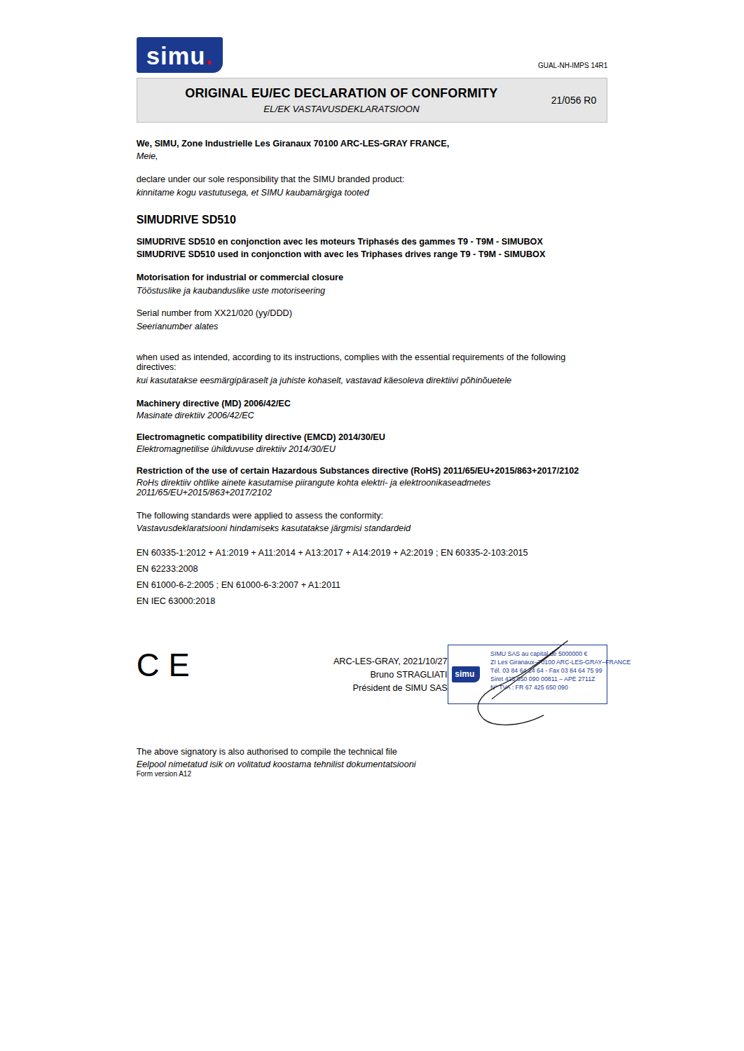simu.
GUAL-NH-IMPS 14R1
ORIGINAL EU/EC DECLARATION OF CONFORMITY
EL/EK VASTAVUSDEKLARATSIOON
21/056 R0
We, SIMU, Zone Industrielle Les Giranaux 70100 ARC-LES-GRAY FRANCE,
Meie,
declare under our sole responsibility that the SIMU branded product:
kinnitame kogu vastutusega, et SIMU kaubamärgiga tooted
SIMUDRIVE SD510
SIMUDRIVE SD510 en conjonction avec les moteurs Triphasés des gammes T9 - T9M - SIMUBOX
SIMUDRIVE SD510 used in conjonction with avec les Triphases drives range T9 - T9M - SIMUBOX
Motorisation for industrial or commercial closure
Tööstuslike ja kaubanduslike uste motoriseering
Serial number from XX21/020 (yy/DDD)
Seerianumber alates
when used as intended, according to its instructions, complies with the essential requirements of the following directives:
kui kasutatakse eesmärgipäraselt ja juhiste kohaselt, vastavad käesoleva direktiivi põhinõuetele
Machinery directive (MD) 2006/42/EC
Masinate direktiiv 2006/42/EC
Electromagnetic compatibility directive (EMCD) 2014/30/EU
Elektromagnetilise ühilduvuse direktiiv 2014/30/EU
Restriction of the use of certain Hazardous Substances directive (RoHS) 2011/65/EU+2015/863+2017/2102
RoHs direktiiv ohtlike ainete kasutamise piirangute kohta elektri- ja elektroonikaseadmetes 2011/65/EU+2015/863+2017/2102
The following standards were applied to assess the conformity:
Vastavusdeklaratsiooni hindamiseks kasutatakse järgmisi standardeid
EN 60335‑1:2012 + A1:2019 + A11:2014 + A13:2017 + A14:2019 + A2:2019 ; EN 60335‑2‑103:2015
EN 62233:2008
EN 61000‑6‑2:2005 ; EN 61000‑6‑3:2007 + A1:2011
EN IEC 63000:2018
C E
ARC-LES-GRAY, 2021/10/27
Bruno STRAGLIATI
Président de SIMU SAS
simu.
SIMU SAS au capital de 5000000 €
ZI Les Giranaux–70100 ARC-LES-GRAY–FRANCE
Tél. 03 84 64 24 64 - Fax 03 84 64 75 99
Siret 425 650 090 00811 – APE 2711Z
N° TVA : FR 67 425 650 090
The above signatory is also authorised to compile the technical file
Eelpool nimetatud isik on volitatud koostama tehnilist dokumentatsiooni
Form version A12